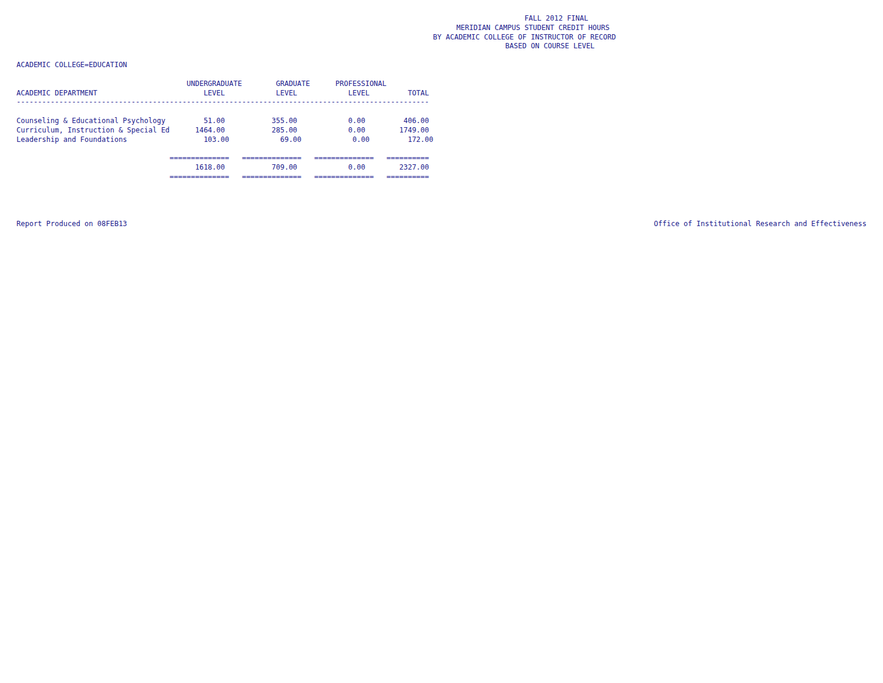FALL 2012 FINAL
                                           MERIDIAN CAMPUS STUDENT CREDIT HOURS
                                       BY ACADEMIC COLLEGE OF INSTRUCTOR OF RECORD
                                                   BASED ON COURSE LEVEL
ACADEMIC COLLEGE=EDUCATION
                                        UNDERGRADUATE        GRADUATE      PROFESSIONAL
ACADEMIC DEPARTMENT                         LEVEL            LEVEL            LEVEL         TOTAL
-------------------------------------------------------------------------------------------------

Counseling & Educational Psychology         51.00           355.00            0.00         406.00
Curriculum, Instruction & Special Ed      1464.00           285.00            0.00        1749.00
Leadership and Foundations                  103.00            69.00            0.00         172.00

                                    ==============   ==============   ==============   ==========
                                          1618.00           709.00            0.00        2327.00
                                    ==============   ==============   ==============   ==========
Report Produced on 08FEB13
Office of Institutional Research and Effectiveness